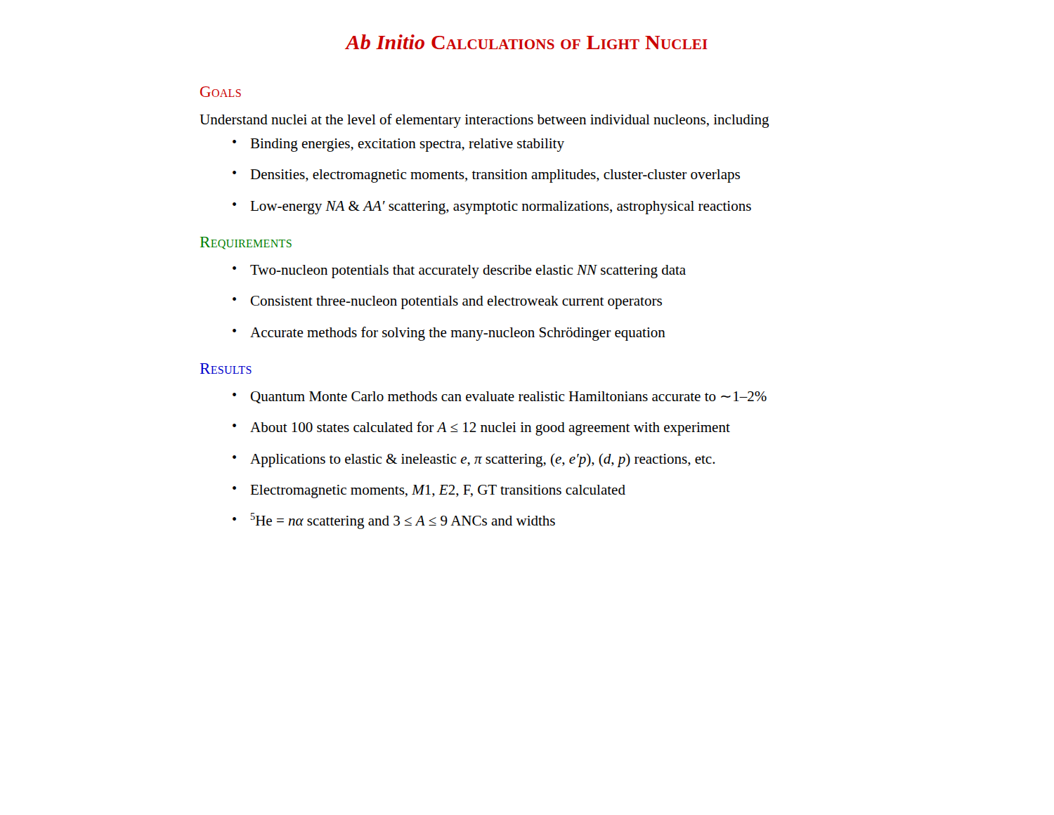Ab Initio Calculations of Light Nuclei
Goals
Understand nuclei at the level of elementary interactions between individual nucleons, including
Binding energies, excitation spectra, relative stability
Densities, electromagnetic moments, transition amplitudes, cluster-cluster overlaps
Low-energy NA & AA′ scattering, asymptotic normalizations, astrophysical reactions
Requirements
Two-nucleon potentials that accurately describe elastic NN scattering data
Consistent three-nucleon potentials and electroweak current operators
Accurate methods for solving the many-nucleon Schrödinger equation
Results
Quantum Monte Carlo methods can evaluate realistic Hamiltonians accurate to ∼1–2%
About 100 states calculated for A ≤ 12 nuclei in good agreement with experiment
Applications to elastic & ineleastic e, π scattering, (e, e′p), (d, p) reactions, etc.
Electromagnetic moments, M1, E2, F, GT transitions calculated
5He = nα scattering and 3 ≤ A ≤ 9 ANCs and widths